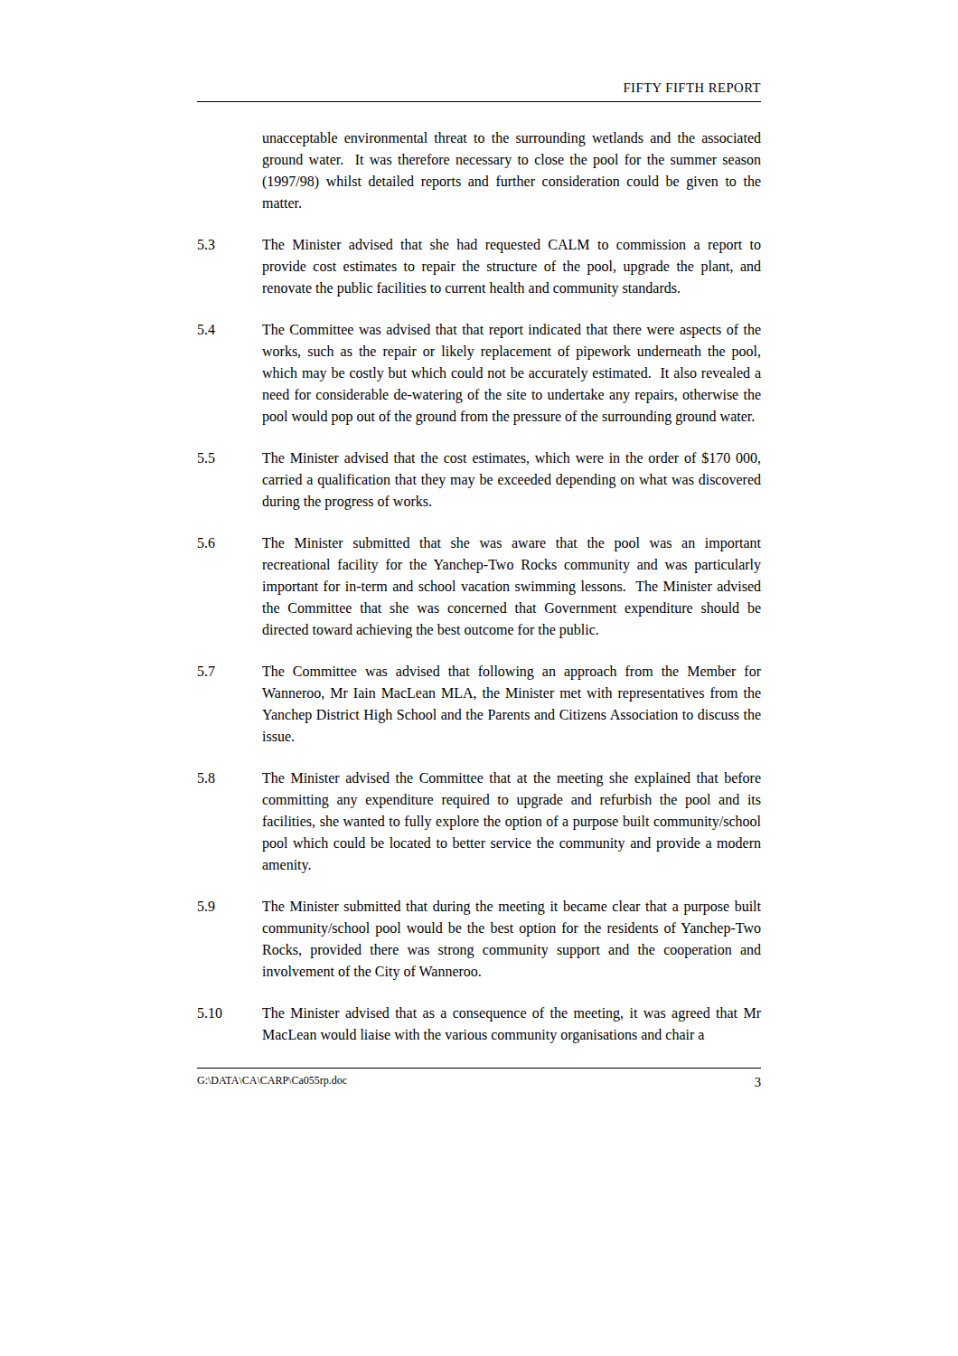FIFTY FIFTH REPORT
unacceptable environmental threat to the surrounding wetlands and the associated ground water. It was therefore necessary to close the pool for the summer season (1997/98) whilst detailed reports and further consideration could be given to the matter.
5.3
The Minister advised that she had requested CALM to commission a report to provide cost estimates to repair the structure of the pool, upgrade the plant, and renovate the public facilities to current health and community standards.
5.4
The Committee was advised that that report indicated that there were aspects of the works, such as the repair or likely replacement of pipework underneath the pool, which may be costly but which could not be accurately estimated. It also revealed a need for considerable de-watering of the site to undertake any repairs, otherwise the pool would pop out of the ground from the pressure of the surrounding ground water.
5.5
The Minister advised that the cost estimates, which were in the order of $170 000, carried a qualification that they may be exceeded depending on what was discovered during the progress of works.
5.6
The Minister submitted that she was aware that the pool was an important recreational facility for the Yanchep-Two Rocks community and was particularly important for in-term and school vacation swimming lessons. The Minister advised the Committee that she was concerned that Government expenditure should be directed toward achieving the best outcome for the public.
5.7
The Committee was advised that following an approach from the Member for Wanneroo, Mr Iain MacLean MLA, the Minister met with representatives from the Yanchep District High School and the Parents and Citizens Association to discuss the issue.
5.8
The Minister advised the Committee that at the meeting she explained that before committing any expenditure required to upgrade and refurbish the pool and its facilities, she wanted to fully explore the option of a purpose built community/school pool which could be located to better service the community and provide a modern amenity.
5.9
The Minister submitted that during the meeting it became clear that a purpose built community/school pool would be the best option for the residents of Yanchep-Two Rocks, provided there was strong community support and the cooperation and involvement of the City of Wanneroo.
5.10
The Minister advised that as a consequence of the meeting, it was agreed that Mr MacLean would liaise with the various community organisations and chair a
G:\DATA\CA\CARP\Ca055rp.doc 3